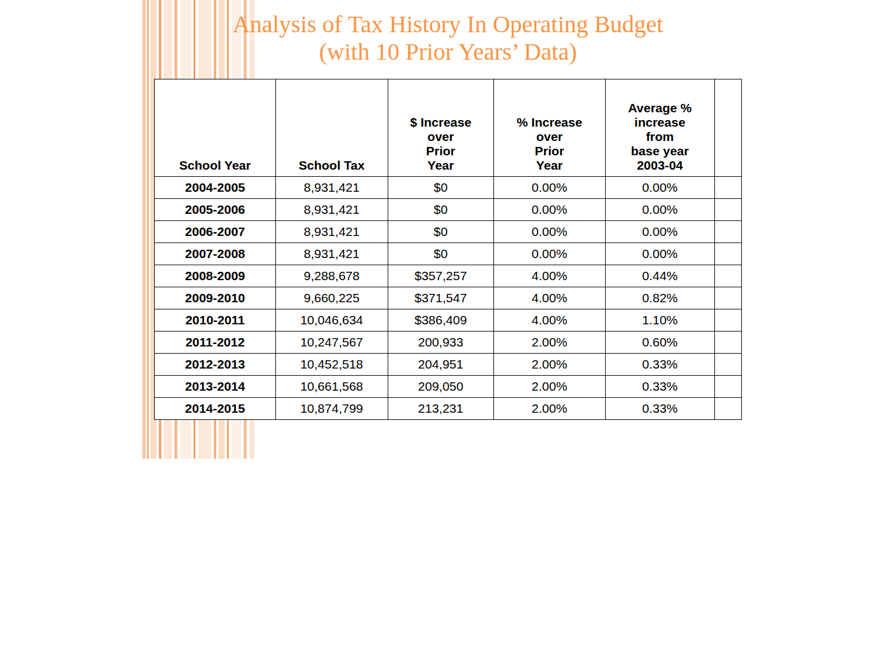Analysis of Tax History In Operating Budget
(with 10 Prior Years’ Data)
| School Year | School Tax | $ Increase over Prior Year | % Increase over Prior Year | Average % increase from base year 2003-04 | |
| --- | --- | --- | --- | --- | --- |
| 2004-2005 | 8,931,421 | $0 | 0.00% | 0.00% | |
| 2005-2006 | 8,931,421 | $0 | 0.00% | 0.00% | |
| 2006-2007 | 8,931,421 | $0 | 0.00% | 0.00% | |
| 2007-2008 | 8,931,421 | $0 | 0.00% | 0.00% | |
| 2008-2009 | 9,288,678 | $357,257 | 4.00% | 0.44% | |
| 2009-2010 | 9,660,225 | $371,547 | 4.00% | 0.82% | |
| 2010-2011 | 10,046,634 | $386,409 | 4.00% | 1.10% | |
| 2011-2012 | 10,247,567 | 200,933 | 2.00% | 0.60% | |
| 2012-2013 | 10,452,518 | 204,951 | 2.00% | 0.33% | |
| 2013-2014 | 10,661,568 | 209,050 | 2.00% | 0.33% | |
| 2014-2015 | 10,874,799 | 213,231 | 2.00% | 0.33% | |